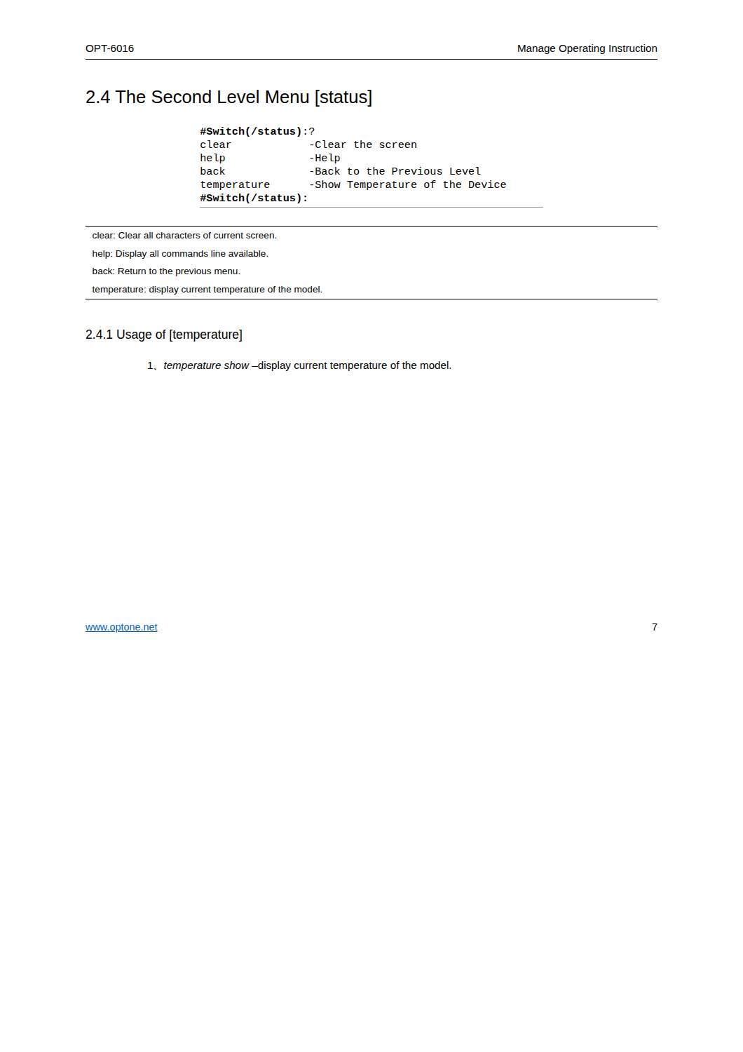OPT-6016 Manage Operating Instruction
2.4 The Second Level Menu [status]
#Switch(/status):? clear -Clear the screen help -Help back -Back to the Previous Level temperature -Show Temperature of the Device #Switch(/status):
| clear: Clear all characters of current screen. |
| help: Display all commands line available. |
| back: Return to the previous menu. |
| temperature: display current temperature of the model. |
2.4.1 Usage of [temperature]
1、temperature show –display current temperature of the model.
www.optone.net 7